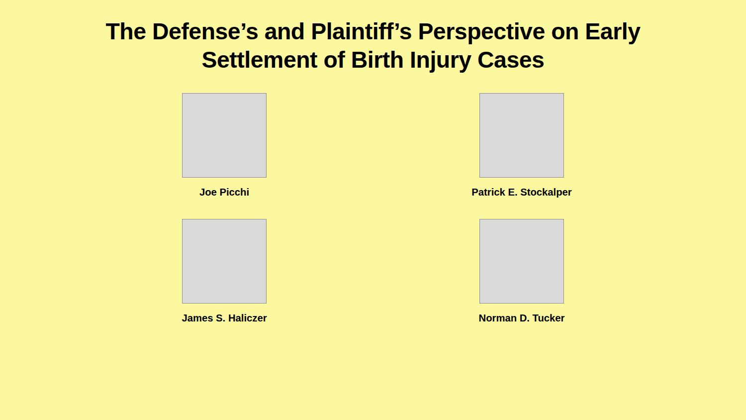The Defense’s and Plaintiff’s Perspective on Early Settlement of Birth Injury Cases
Joe Picchi
Patrick E. Stockalper
James S. Haliczer
Norman D. Tucker